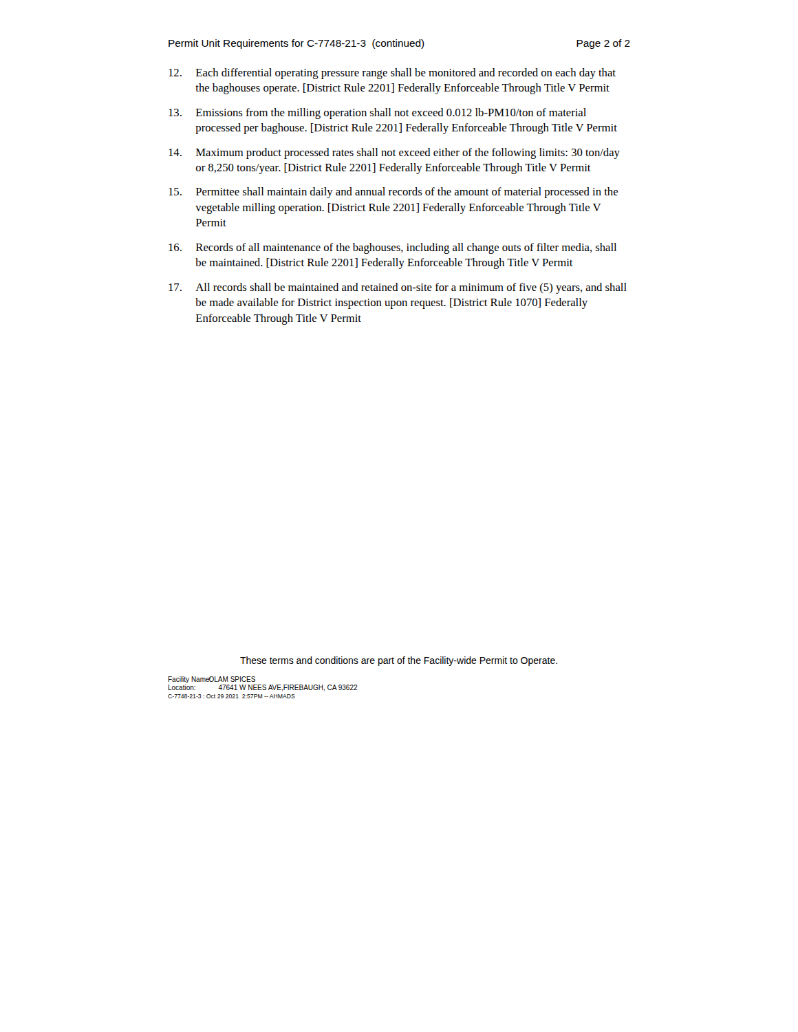Permit Unit Requirements for C-7748-21-3 (continued)
Page 2 of 2
12. Each differential operating pressure range shall be monitored and recorded on each day that the baghouses operate. [District Rule 2201] Federally Enforceable Through Title V Permit
13. Emissions from the milling operation shall not exceed 0.012 lb-PM10/ton of material processed per baghouse. [District Rule 2201] Federally Enforceable Through Title V Permit
14. Maximum product processed rates shall not exceed either of the following limits: 30 ton/day or 8,250 tons/year. [District Rule 2201] Federally Enforceable Through Title V Permit
15. Permittee shall maintain daily and annual records of the amount of material processed in the vegetable milling operation. [District Rule 2201] Federally Enforceable Through Title V Permit
16. Records of all maintenance of the baghouses, including all change outs of filter media, shall be maintained. [District Rule 2201] Federally Enforceable Through Title V Permit
17. All records shall be maintained and retained on-site for a minimum of five (5) years, and shall be made available for District inspection upon request. [District Rule 1070] Federally Enforceable Through Title V Permit
These terms and conditions are part of the Facility-wide Permit to Operate.
Facility Name: OLAM SPICES
Location: 47641 W NEES AVE,FIREBAUGH, CA 93622
C-7748-21-3 : Oct 29 2021 2:57PM -- AHMADS